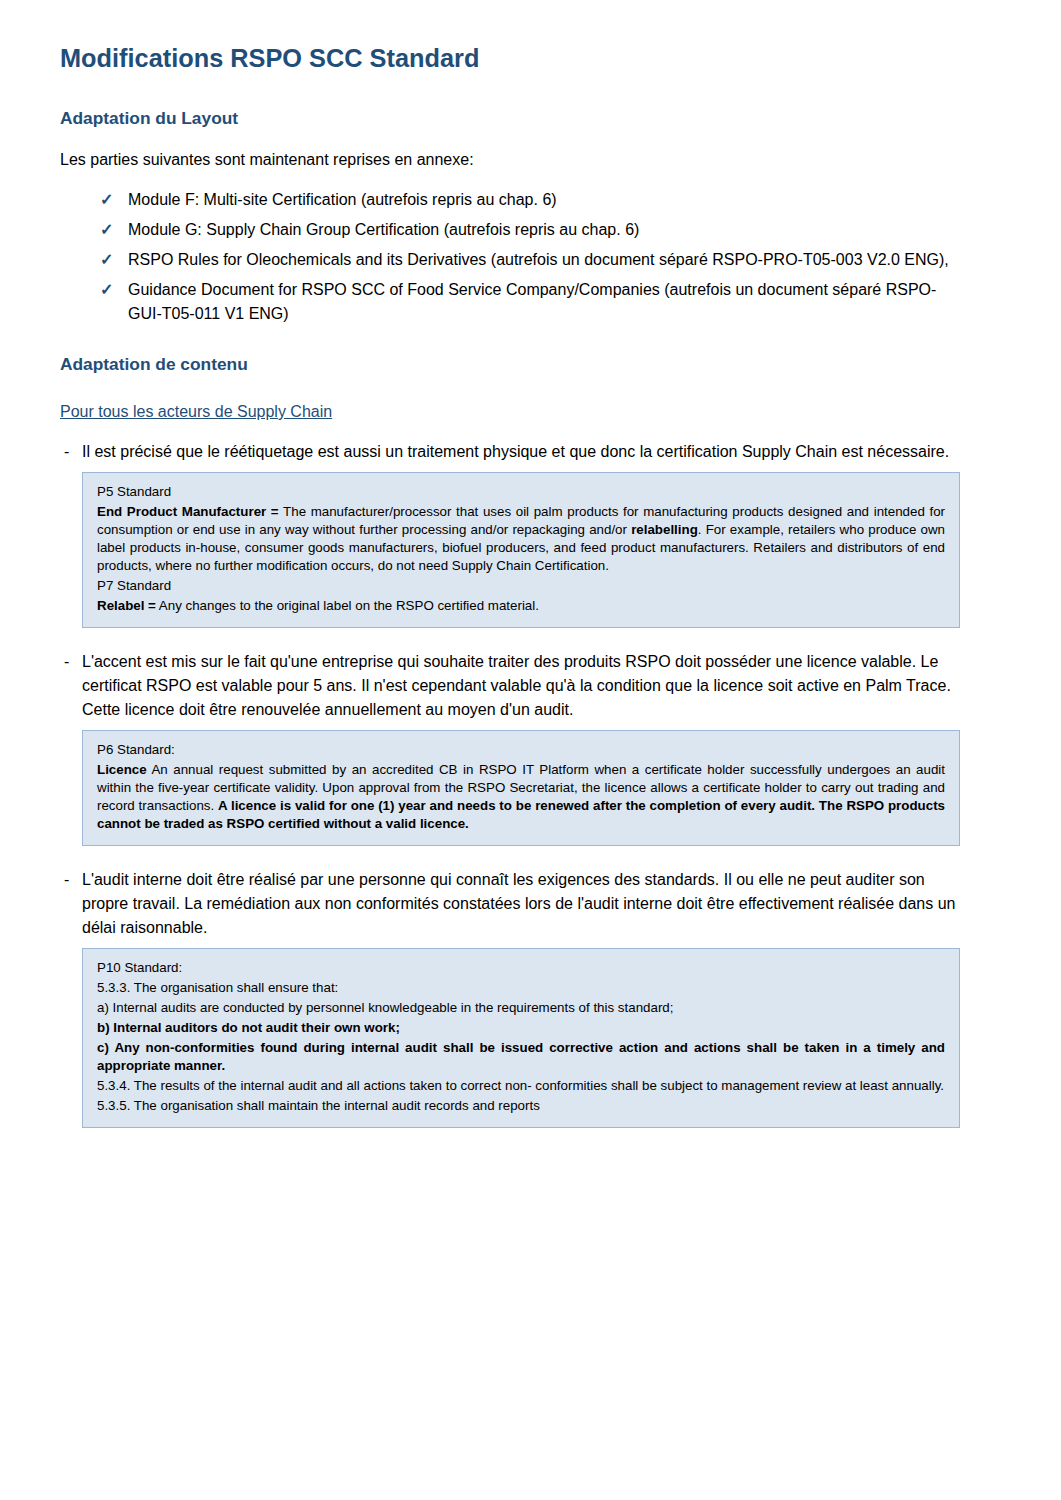Modifications RSPO SCC Standard
Adaptation du Layout
Les parties suivantes sont maintenant reprises en annexe:
Module F: Multi-site Certification (autrefois repris au chap. 6)
Module G: Supply Chain Group Certification (autrefois repris au chap. 6)
RSPO Rules for Oleochemicals and its Derivatives (autrefois un document séparé RSPO-PRO-T05-003 V2.0 ENG),
Guidance Document for RSPO SCC of Food Service Company/Companies (autrefois un document séparé RSPO-GUI-T05-011 V1 ENG)
Adaptation de contenu
Pour tous les acteurs de Supply Chain
Il est précisé que le réétiquetage est aussi un traitement physique et que donc la certification Supply Chain est nécessaire.
P5 Standard
End Product Manufacturer = The manufacturer/processor that uses oil palm products for manufacturing products designed and intended for consumption or end use in any way without further processing and/or repackaging and/or relabelling. For example, retailers who produce own label products in-house, consumer goods manufacturers, biofuel producers, and feed product manufacturers. Retailers and distributors of end products, where no further modification occurs, do not need Supply Chain Certification.
P7 Standard
Relabel = Any changes to the original label on the RSPO certified material.
L'accent est mis sur le fait qu'une entreprise qui souhaite traiter des produits RSPO doit posséder une licence valable. Le certificat RSPO est valable pour 5 ans. Il n'est cependant valable qu'à la condition que la licence soit active en Palm Trace. Cette licence doit être renouvelée annuellement au moyen d'un audit.
P6 Standard:
Licence An annual request submitted by an accredited CB in RSPO IT Platform when a certificate holder successfully undergoes an audit within the five-year certificate validity. Upon approval from the RSPO Secretariat, the licence allows a certificate holder to carry out trading and record transactions. A licence is valid for one (1) year and needs to be renewed after the completion of every audit. The RSPO products cannot be traded as RSPO certified without a valid licence.
L'audit interne doit être réalisé par une personne qui connaît les exigences des standards. Il ou elle ne peut auditer son propre travail. La remédiation aux non conformités constatées lors de l'audit interne doit être effectivement réalisée dans un délai raisonnable.
P10 Standard:
5.3.3. The organisation shall ensure that:
a) Internal audits are conducted by personnel knowledgeable in the requirements of this standard;
b) Internal auditors do not audit their own work;
c) Any non-conformities found during internal audit shall be issued corrective action and actions shall be taken in a timely and appropriate manner.
5.3.4. The results of the internal audit and all actions taken to correct non- conformities shall be subject to management review at least annually.
5.3.5. The organisation shall maintain the internal audit records and reports